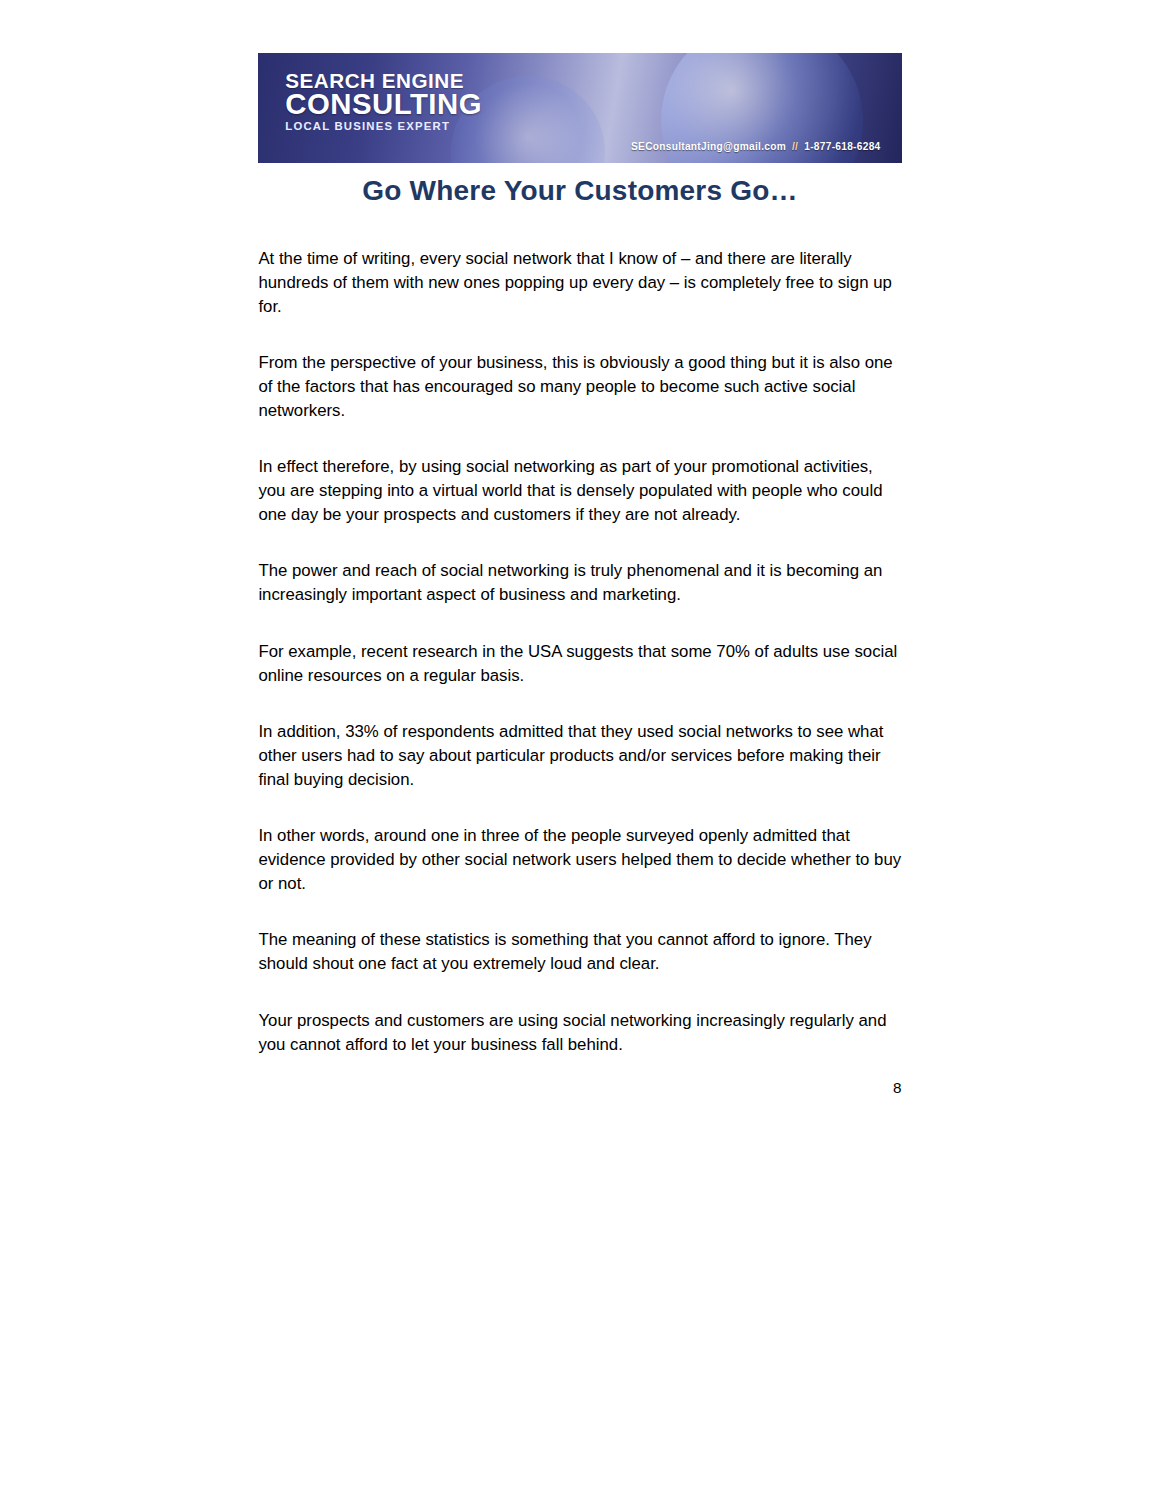SEARCH ENGINE
CONSULTING
LOCAL BUSINES EXPERT
SEConsultantJing@gmail.com//1-877-618-6284
Go Where Your Customers Go…
At the time of writing, every social network that I know of – and there are literally hundreds of them with new ones popping up every day – is completely free to sign up for.
From the perspective of your business, this is obviously a good thing but it is also one of the factors that has encouraged so many people to become such active social networkers.
In effect therefore, by using social networking as part of your promotional activities, you are stepping into a virtual world that is densely populated with people who could one day be your prospects and customers if they are not already.
The power and reach of social networking is truly phenomenal and it is becoming an increasingly important aspect of business and marketing.
For example, recent research in the USA suggests that some 70% of adults use social online resources on a regular basis.
In addition, 33% of respondents admitted that they used social networks to see what other users had to say about particular products and/or services before making their final buying decision.
In other words, around one in three of the people surveyed openly admitted that evidence provided by other social network users helped them to decide whether to buy or not.
The meaning of these statistics is something that you cannot afford to ignore. They should shout one fact at you extremely loud and clear.
Your prospects and customers are using social networking increasingly regularly and you cannot afford to let your business fall behind.
8